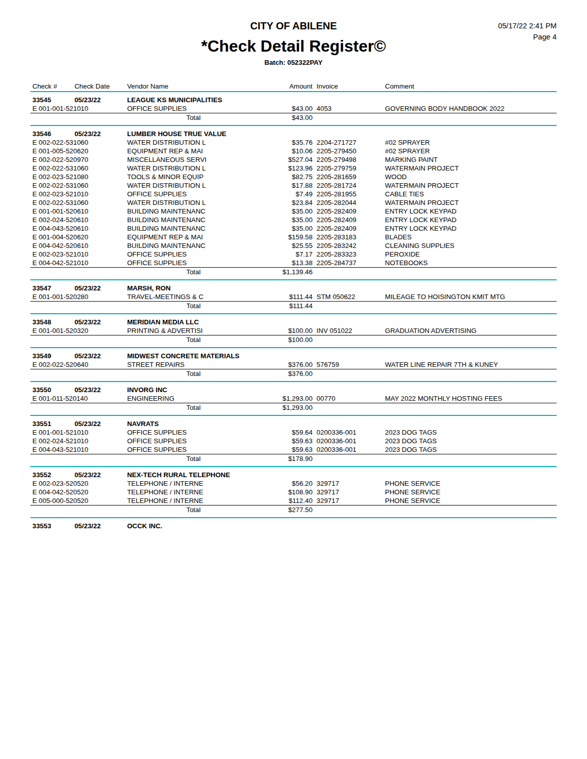05/17/22 2:41 PM
Page 4
CITY OF ABILENE
*Check Detail Register©
Batch: 052322PAY
| Check # | Check Date | Vendor Name | Amount | Invoice | Comment |
| --- | --- | --- | --- | --- | --- |
| 33545 | 05/23/22 | LEAGUE KS MUNICIPALITIES |
| E 001-001-521010 | OFFICE SUPPLIES | $43.00 | 4053 | GOVERNING BODY HANDBOOK 2022 |
| | Total | $43.00 | | |
| 33546 | 05/23/22 | LUMBER HOUSE TRUE VALUE |
| E 002-022-531060 | WATER DISTRIBUTION L | $35.76 | 2204-271727 | #02 SPRAYER |
| E 001-005-520620 | EQUIPMENT REP & MAI | $10.06 | 2205-279450 | #02 SPRAYER |
| E 002-022-520970 | MISCELLANEOUS SERVI | $527.04 | 2205-279498 | MARKING PAINT |
| E 002-022-531060 | WATER DISTRIBUTION L | $123.96 | 2205-279759 | WATERMAIN PROJECT |
| E 002-023-521080 | TOOLS & MINOR EQUIP | $82.75 | 2205-281659 | WOOD |
| E 002-022-531060 | WATER DISTRIBUTION L | $17.88 | 2205-281724 | WATERMAIN PROJECT |
| E 002-023-521010 | OFFICE SUPPLIES | $7.49 | 2205-281955 | CABLE TIES |
| E 002-022-531060 | WATER DISTRIBUTION L | $23.84 | 2205-282044 | WATERMAIN PROJECT |
| E 001-001-520610 | BUILDING MAINTENANC | $35.00 | 2205-282409 | ENTRY LOCK KEYPAD |
| E 002-024-520610 | BUILDING MAINTENANC | $35.00 | 2205-282409 | ENTRY LOCK KEYPAD |
| E 004-043-520610 | BUILDING MAINTENANC | $35.00 | 2205-282409 | ENTRY LOCK KEYPAD |
| E 001-004-520620 | EQUIPMENT REP & MAI | $159.58 | 2205-283183 | BLADES |
| E 004-042-520610 | BUILDING MAINTENANC | $25.55 | 2205-283242 | CLEANING SUPPLIES |
| E 002-023-521010 | OFFICE SUPPLIES | $7.17 | 2205-283323 | PEROXIDE |
| E 004-042-521010 | OFFICE SUPPLIES | $13.38 | 2205-284737 | NOTEBOOKS |
| | Total | $1,139.46 | | |
| 33547 | 05/23/22 | MARSH, RON |
| E 001-001-520280 | TRAVEL-MEETINGS & C | $111.44 | STM 050622 | MILEAGE TO HOISINGTON KMIT MTG |
| | Total | $111.44 | | |
| 33548 | 05/23/22 | MERIDIAN MEDIA LLC |
| E 001-001-520320 | PRINTING & ADVERTISI | $100.00 | INV 051022 | GRADUATION ADVERTISING |
| | Total | $100.00 | | |
| 33549 | 05/23/22 | MIDWEST CONCRETE MATERIALS |
| E 002-022-520640 | STREET REPAIRS | $376.00 | 576759 | WATER LINE REPAIR 7TH & KUNEY |
| | Total | $376.00 | | |
| 33550 | 05/23/22 | INVORG INC |
| E 001-011-520140 | ENGINEERING | $1,293.00 | 00770 | MAY 2022 MONTHLY HOSTING FEES |
| | Total | $1,293.00 | | |
| 33551 | 05/23/22 | NAVRATS |
| E 001-001-521010 | OFFICE SUPPLIES | $59.64 | 0200336-001 | 2023 DOG TAGS |
| E 002-024-521010 | OFFICE SUPPLIES | $59.63 | 0200336-001 | 2023 DOG TAGS |
| E 004-043-521010 | OFFICE SUPPLIES | $59.63 | 0200336-001 | 2023 DOG TAGS |
| | Total | $178.90 | | |
| 33552 | 05/23/22 | NEX-TECH RURAL TELEPHONE |
| E 002-023-520520 | TELEPHONE / INTERNE | $56.20 | 329717 | PHONE SERVICE |
| E 004-042-520520 | TELEPHONE / INTERNE | $108.90 | 329717 | PHONE SERVICE |
| E 005-000-520520 | TELEPHONE / INTERNE | $112.40 | 329717 | PHONE SERVICE |
| | Total | $277.50 | | |
| 33553 | 05/23/22 | OCCK INC. |